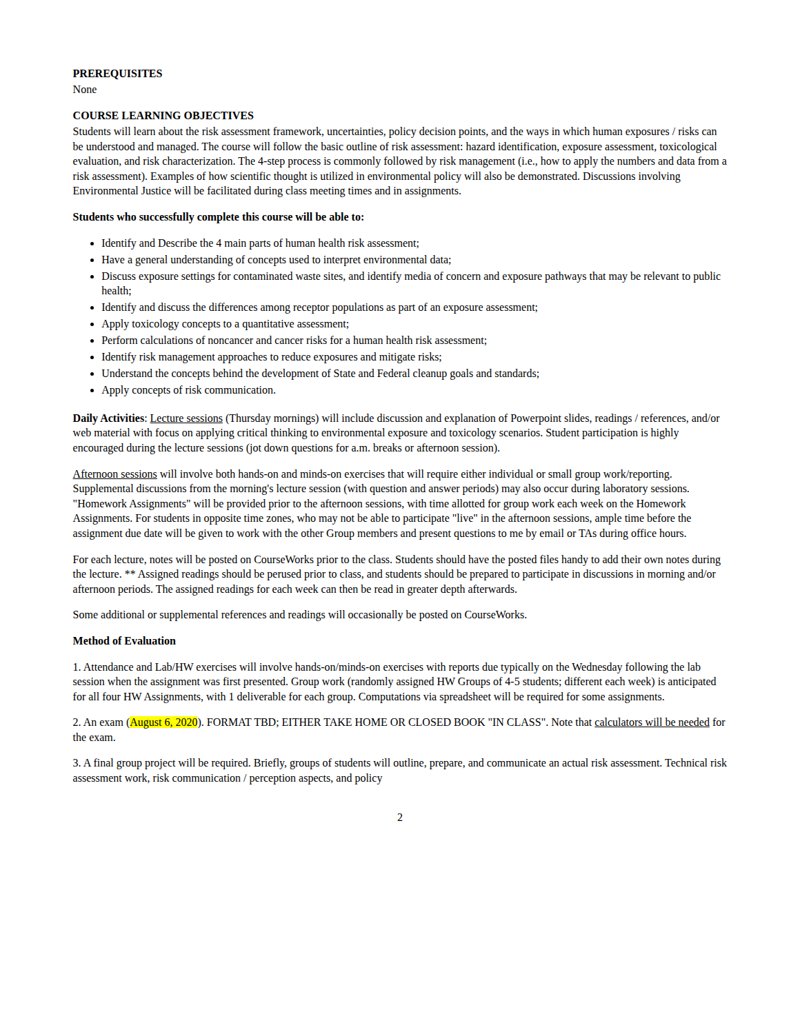Prerequisites
None
Course Learning Objectives
Students will learn about the risk assessment framework, uncertainties, policy decision points, and the ways in which human exposures / risks can be understood and managed. The course will follow the basic outline of risk assessment: hazard identification, exposure assessment, toxicological evaluation, and risk characterization. The 4-step process is commonly followed by risk management (i.e., how to apply the numbers and data from a risk assessment). Examples of how scientific thought is utilized in environmental policy will also be demonstrated. Discussions involving Environmental Justice will be facilitated during class meeting times and in assignments.
Students who successfully complete this course will be able to:
Identify and Describe the 4 main parts of human health risk assessment;
Have a general understanding of concepts used to interpret environmental data;
Discuss exposure settings for contaminated waste sites, and identify media of concern and exposure pathways that may be relevant to public health;
Identify and discuss the differences among receptor populations as part of an exposure assessment;
Apply toxicology concepts to a quantitative assessment;
Perform calculations of noncancer and cancer risks for a human health risk assessment;
Identify risk management approaches to reduce exposures and mitigate risks;
Understand the concepts behind the development of State and Federal cleanup goals and standards;
Apply concepts of risk communication.
Daily Activities: Lecture sessions (Thursday mornings) will include discussion and explanation of Powerpoint slides, readings / references, and/or web material with focus on applying critical thinking to environmental exposure and toxicology scenarios. Student participation is highly encouraged during the lecture sessions (jot down questions for a.m. breaks or afternoon session).
Afternoon sessions will involve both hands-on and minds-on exercises that will require either individual or small group work/reporting. Supplemental discussions from the morning's lecture session (with question and answer periods) may also occur during laboratory sessions. "Homework Assignments" will be provided prior to the afternoon sessions, with time allotted for group work each week on the Homework Assignments. For students in opposite time zones, who may not be able to participate "live" in the afternoon sessions, ample time before the assignment due date will be given to work with the other Group members and present questions to me by email or TAs during office hours.
For each lecture, notes will be posted on CourseWorks prior to the class. Students should have the posted files handy to add their own notes during the lecture. ** Assigned readings should be perused prior to class, and students should be prepared to participate in discussions in morning and/or afternoon periods. The assigned readings for each week can then be read in greater depth afterwards.
Some additional or supplemental references and readings will occasionally be posted on CourseWorks.
Method of Evaluation
1. Attendance and Lab/HW exercises will involve hands-on/minds-on exercises with reports due typically on the Wednesday following the lab session when the assignment was first presented. Group work (randomly assigned HW Groups of 4-5 students; different each week) is anticipated for all four HW Assignments, with 1 deliverable for each group. Computations via spreadsheet will be required for some assignments.
2. An exam (August 6, 2020). FORMAT TBD; EITHER TAKE HOME OR CLOSED BOOK "IN CLASS". Note that calculators will be needed for the exam.
3. A final group project will be required. Briefly, groups of students will outline, prepare, and communicate an actual risk assessment. Technical risk assessment work, risk communication / perception aspects, and policy
2